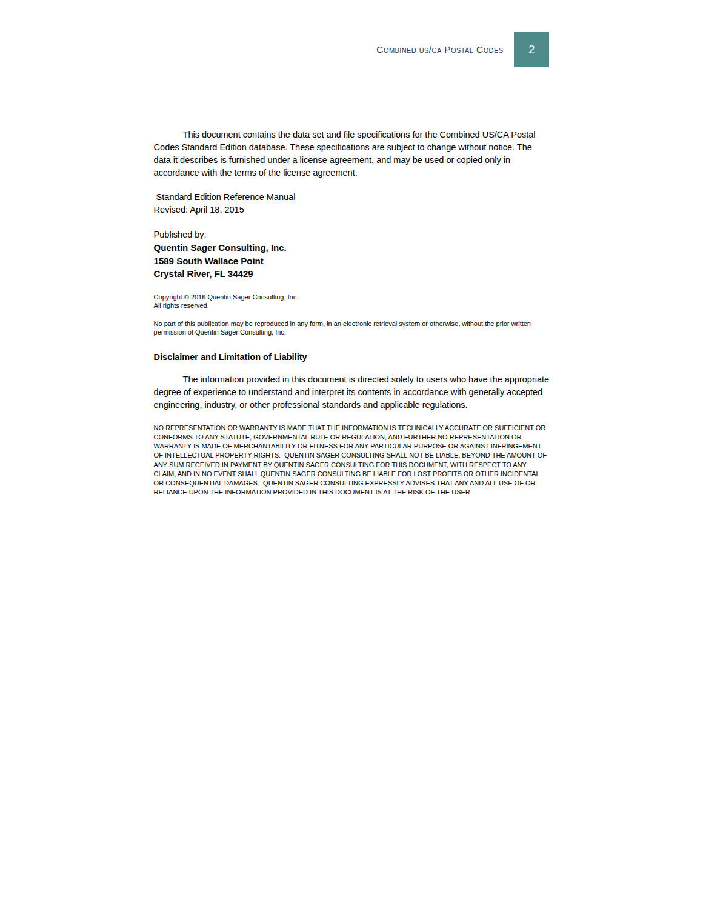Combined us/ca Postal Codes
2
This document contains the data set and file specifications for the Combined US/CA Postal Codes Standard Edition database. These specifications are subject to change without notice. The data it describes is furnished under a license agreement, and may be used or copied only in accordance with the terms of the license agreement.
Standard Edition Reference Manual Revised: April 18, 2015
Published by: Quentin Sager Consulting, Inc. 1589 South Wallace Point Crystal River, FL 34429
Copyright © 2016 Quentin Sager Consulting, Inc.
All rights reserved.
No part of this publication may be reproduced in any form, in an electronic retrieval system or otherwise, without the prior written permission of Quentin Sager Consulting, Inc.
Disclaimer and Limitation of Liability
The information provided in this document is directed solely to users who have the appropriate degree of experience to understand and interpret its contents in accordance with generally accepted engineering, industry, or other professional standards and applicable regulations.
No representation or warranty is made that the information is technically accurate or sufficient or conforms to any statute, governmental rule or regulation, and further no representation or warranty is made of merchantability or fitness for any particular purpose or against infringement of intellectual property rights. Quentin Sager Consulting shall not be liable, beyond the amount of any sum received in payment by Quentin Sager Consulting for this document, with respect to any claim, and in no event shall Quentin Sager Consulting be liable for lost profits or other incidental or consequential damages. Quentin Sager Consulting expressly advises that any and all use of or reliance upon the information provided in this document is at the risk of the user.